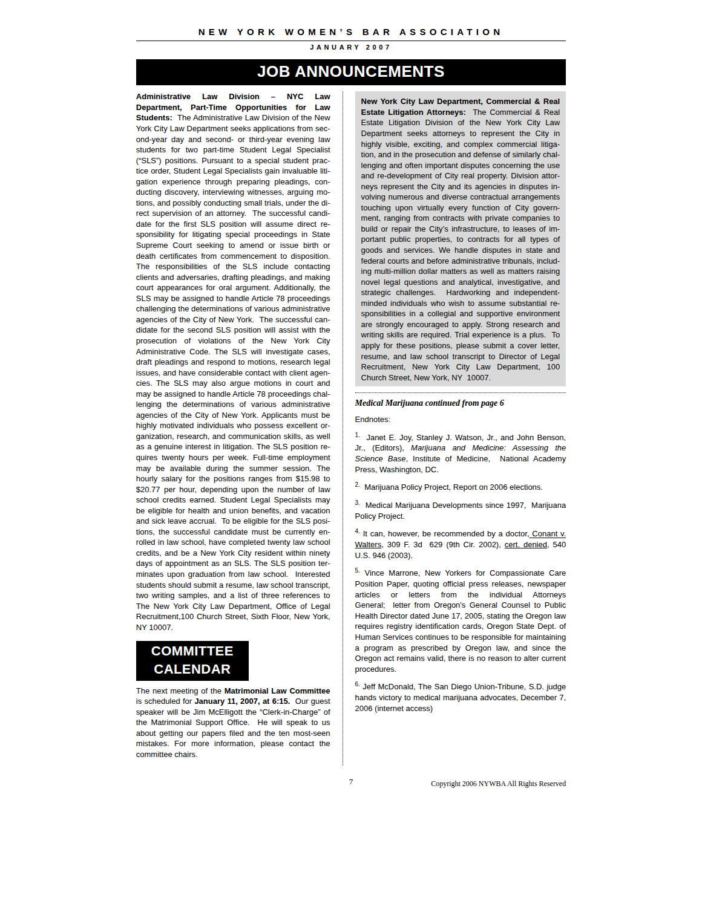NEW YORK WOMEN’S BAR ASSOCIATION
JANUARY 2007
JOB ANNOUNCEMENTS
Administrative Law Division – NYC Law Department, Part-Time Opportunities for Law Students: The Administrative Law Division of the New York City Law Department seeks applications from second-year day and second- or third-year evening law students for two part-time Student Legal Specialist (“SLS”) positions. Pursuant to a special student practice order, Student Legal Specialists gain invaluable litigation experience through preparing pleadings, conducting discovery, interviewing witnesses, arguing motions, and possibly conducting small trials, under the direct supervision of an attorney. The successful candidate for the first SLS position will assume direct responsibility for litigating special proceedings in State Supreme Court seeking to amend or issue birth or death certificates from commencement to disposition. The responsibilities of the SLS include contacting clients and adversaries, drafting pleadings, and making court appearances for oral argument. Additionally, the SLS may be assigned to handle Article 78 proceedings challenging the determinations of various administrative agencies of the City of New York. The successful candidate for the second SLS position will assist with the prosecution of violations of the New York City Administrative Code. The SLS will investigate cases, draft pleadings and respond to motions, research legal issues, and have considerable contact with client agencies. The SLS may also argue motions in court and may be assigned to handle Article 78 proceedings challenging the determinations of various administrative agencies of the City of New York. Applicants must be highly motivated individuals who possess excellent organization, research, and communication skills, as well as a genuine interest in litigation. The SLS position requires twenty hours per week. Full-time employment may be available during the summer session. The hourly salary for the positions ranges from $15.98 to $20.77 per hour, depending upon the number of law school credits earned. Student Legal Specialists may be eligible for health and union benefits, and vacation and sick leave accrual. To be eligible for the SLS positions, the successful candidate must be currently enrolled in law school, have completed twenty law school credits, and be a New York City resident within ninety days of appointment as an SLS. The SLS position terminates upon graduation from law school. Interested students should submit a resume, law school transcript, two writing samples, and a list of three references to The New York City Law Department, Office of Legal Recruitment,100 Church Street, Sixth Floor, New York, NY 10007.
COMMITTEE CALENDAR
The next meeting of the Matrimonial Law Committee is scheduled for January 11, 2007, at 6:15. Our guest speaker will be Jim McElligott the “Clerk-in-Charge” of the Matrimonial Support Office. He will speak to us about getting our papers filed and the ten most-seen mistakes. For more information, please contact the committee chairs.
New York City Law Department, Commercial & Real Estate Litigation Attorneys: The Commercial & Real Estate Litigation Division of the New York City Law Department seeks attorneys to represent the City in highly visible, exciting, and complex commercial litigation, and in the prosecution and defense of similarly challenging and often important disputes concerning the use and re-development of City real property. Division attorneys represent the City and its agencies in disputes involving numerous and diverse contractual arrangements touching upon virtually every function of City government, ranging from contracts with private companies to build or repair the City’s infrastructure, to leases of important public properties, to contracts for all types of goods and services. We handle disputes in state and federal courts and before administrative tribunals, including multi-million dollar matters as well as matters raising novel legal questions and analytical, investigative, and strategic challenges. Hardworking and independent-minded individuals who wish to assume substantial responsibilities in a collegial and supportive environment are strongly encouraged to apply. Strong research and writing skills are required. Trial experience is a plus. To apply for these positions, please submit a cover letter, resume, and law school transcript to Director of Legal Recruitment, New York City Law Department, 100 Church Street, New York, NY 10007.
Medical Marijuana continued from page 6
Endnotes:
1. Janet E. Joy, Stanley J. Watson, Jr., and John Benson, Jr., (Editors), Marijuana and Medicine: Assessing the Science Base, Institute of Medicine, National Academy Press, Washington, DC.
2. Marijuana Policy Project, Report on 2006 elections.
3. Medical Marijuana Developments since 1997, Marijuana Policy Project.
4. It can, however, be recommended by a doctor, Conant v. Walters, 309 F. 3d 629 (9th Cir. 2002), cert. denied, 540 U.S. 946 (2003).
5. Vince Marrone, New Yorkers for Compassionate Care Position Paper, quoting official press releases, newspaper articles or letters from the individual Attorneys General; letter from Oregon's General Counsel to Public Health Director dated June 17, 2005, stating the Oregon law requires registry identification cards, Oregon State Dept. of Human Services continues to be responsible for maintaining a program as prescribed by Oregon law, and since the Oregon act remains valid, there is no reason to alter current procedures.
6. Jeff McDonald, The San Diego Union-Tribune, S.D. judge hands victory to medical marijuana advocates, December 7, 2006 (internet access)
7 Copyright 2006 NYWBA All Rights Reserved